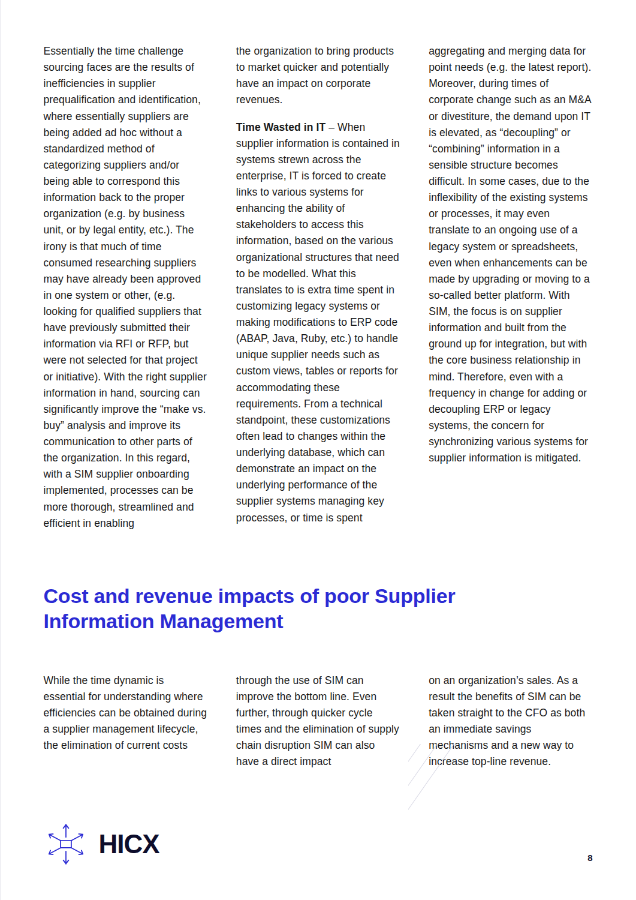Essentially the time challenge sourcing faces are the results of inefficiencies in supplier prequalification and identification, where essentially suppliers are being added ad hoc without a standardized method of categorizing suppliers and/or being able to correspond this information back to the proper organization (e.g. by business unit, or by legal entity, etc.). The irony is that much of time consumed researching suppliers may have already been approved in one system or other, (e.g. looking for qualified suppliers that have previously submitted their information via RFI or RFP, but were not selected for that project or initiative). With the right supplier information in hand, sourcing can significantly improve the “make vs. buy” analysis and improve its communication to other parts of the organization. In this regard, with a SIM supplier onboarding implemented, processes can be more thorough, streamlined and efficient in enabling
the organization to bring products to market quicker and potentially have an impact on corporate revenues.
Time Wasted in IT – When supplier information is contained in systems strewn across the enterprise, IT is forced to create links to various systems for enhancing the ability of stakeholders to access this information, based on the various organizational structures that need to be modelled. What this translates to is extra time spent in customizing legacy systems or making modifications to ERP code (ABAP, Java, Ruby, etc.) to handle unique supplier needs such as custom views, tables or reports for accommodating these requirements. From a technical standpoint, these customizations often lead to changes within the underlying database, which can demonstrate an impact on the underlying performance of the supplier systems managing key processes, or time is spent
aggregating and merging data for point needs (e.g. the latest report). Moreover, during times of corporate change such as an M&A or divestiture, the demand upon IT is elevated, as “decoupling” or “combining” information in a sensible structure becomes difficult. In some cases, due to the inflexibility of the existing systems or processes, it may even translate to an ongoing use of a legacy system or spreadsheets, even when enhancements can be made by upgrading or moving to a so-called better platform. With SIM, the focus is on supplier information and built from the ground up for integration, but with the core business relationship in mind. Therefore, even with a frequency in change for adding or decoupling ERP or legacy systems, the concern for synchronizing various systems for supplier information is mitigated.
Cost and revenue impacts of poor Supplier
Information Management
While the time dynamic is essential for understanding where efficiencies can be obtained during a supplier management lifecycle, the elimination of current costs
through the use of SIM can improve the bottom line. Even further, through quicker cycle times and the elimination of supply chain disruption SIM can also have a direct impact
on an organization’s sales. As a result the benefits of SIM can be taken straight to the CFO as both an immediate savings mechanisms and a new way to increase top-line revenue.
HICX
8